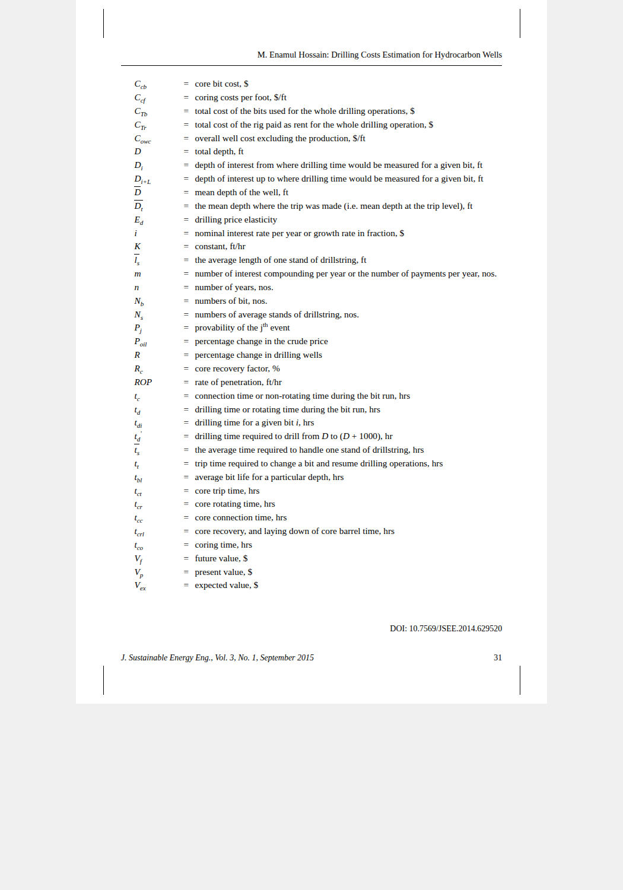M. Enamul Hossain: Drilling Costs Estimation for Hydrocarbon Wells
| C cb | = | core bit cost, $ |
| C cf | = | coring costs per foot, $/ft |
| C Tb | = | total cost of the bits used for the whole drilling operations, $ |
| C Tr | = | total cost of the rig paid as rent for the whole drilling operation, $ |
| C owc | = | overall well cost excluding the production, $/ft |
| D | = | total depth, ft |
| D i | = | depth of interest from where drilling time would be measured for a given bit, ft |
| D i+L | = | depth of interest up to where drilling time would be measured for a given bit, ft |
| D | = | mean depth of the well, ft |
| D t | = | the mean depth where the trip was made (i.e. mean depth at the trip level), ft |
| E d | = | drilling price elasticity |
| i | = | nominal interest rate per year or growth rate in fraction, $ |
| K | = | constant, ft/hr |
| l s | = | the average length of one stand of drillstring, ft |
| m | = | number of interest compounding per year or the number of payments per year, nos. |
| n | = | number of years, nos. |
| N b | = | numbers of bit, nos. |
| N s | = | numbers of average stands of drillstring, nos. |
| P j | = | provability of the j th event |
| P oil | = | percentage change in the crude price |
| R | = | percentage change in drilling wells |
| R c | = | core recovery factor, % |
| ROP | = | rate of penetration, ft/hr |
| t c | = | connection time or non-rotating time during the bit run, hrs |
| t d | = | drilling time or rotating time during the bit run, hrs |
| t di | = | drilling time for a given bit i , hrs |
| t d ' | = | drilling time required to drill from D to ( D + 1000), hr |
| t s | = | the average time required to handle one stand of drillstring, hrs |
| t t | = | trip time required to change a bit and resume drilling operations, hrs |
| t bl | = | average bit life for a particular depth, hrs |
| t ct | = | core trip time, hrs |
| t cr | = | core rotating time, hrs |
| t cc | = | core connection time, hrs |
| t crl | = | core recovery, and laying down of core barrel time, hrs |
| t co | = | coring time, hrs |
| V f | = | future value, $ |
| V p | = | present value, $ |
| V ex | = | expected value, $ |
DOI: 10.7569/JSEE.2014.629520
J. Sustainable Energy Eng., Vol. 3, No. 1, September 2015 31